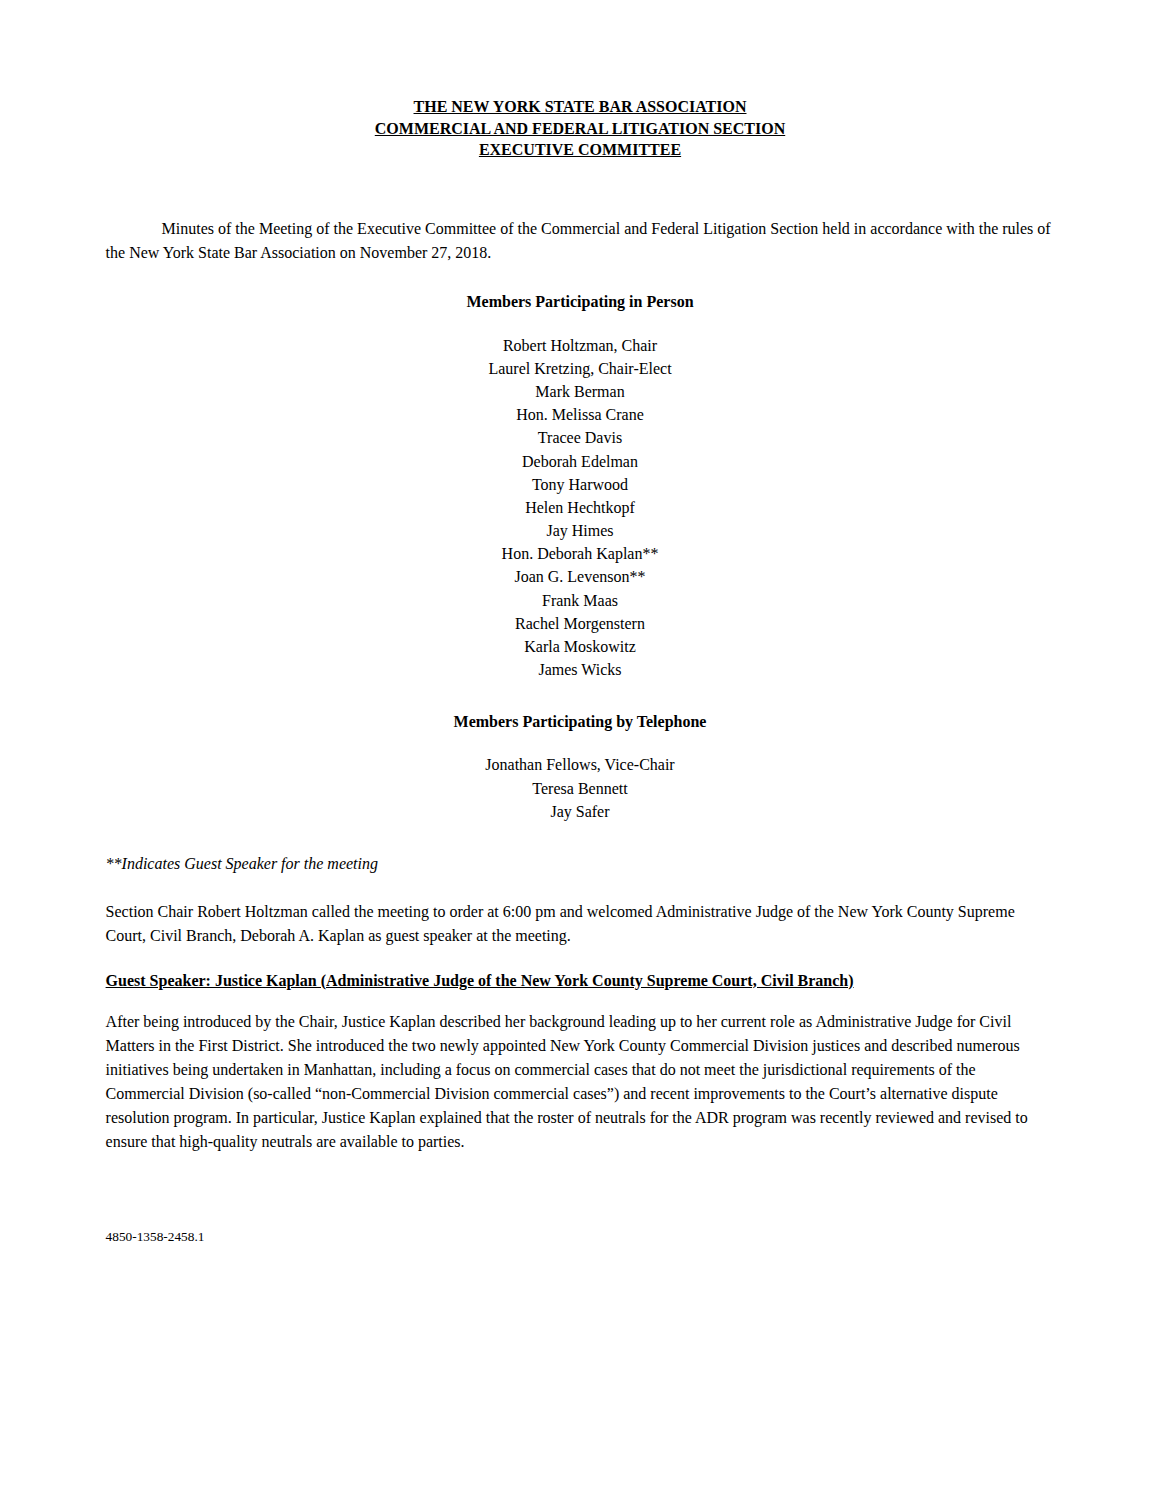THE NEW YORK STATE BAR ASSOCIATION
COMMERCIAL AND FEDERAL LITIGATION SECTION
EXECUTIVE COMMITTEE
Minutes of the Meeting of the Executive Committee of the Commercial and Federal Litigation Section held in accordance with the rules of the New York State Bar Association on November 27, 2018.
Members Participating in Person
Robert Holtzman, Chair
Laurel Kretzing, Chair-Elect
Mark Berman
Hon. Melissa Crane
Tracee Davis
Deborah Edelman
Tony Harwood
Helen Hechtkopf
Jay Himes
Hon. Deborah Kaplan**
Joan G. Levenson**
Frank Maas
Rachel Morgenstern
Karla Moskowitz
James Wicks
Members Participating by Telephone
Jonathan Fellows, Vice-Chair
Teresa Bennett
Jay Safer
**Indicates Guest Speaker for the meeting
Section Chair Robert Holtzman called the meeting to order at 6:00 pm and welcomed Administrative Judge of the New York County Supreme Court, Civil Branch, Deborah A. Kaplan as guest speaker at the meeting.
Guest Speaker: Justice Kaplan (Administrative Judge of the New York County Supreme Court, Civil Branch)
After being introduced by the Chair, Justice Kaplan described her background leading up to her current role as Administrative Judge for Civil Matters in the First District. She introduced the two newly appointed New York County Commercial Division justices and described numerous initiatives being undertaken in Manhattan, including a focus on commercial cases that do not meet the jurisdictional requirements of the Commercial Division (so-called “non-Commercial Division commercial cases”) and recent improvements to the Court’s alternative dispute resolution program. In particular, Justice Kaplan explained that the roster of neutrals for the ADR program was recently reviewed and revised to ensure that high-quality neutrals are available to parties.
4850-1358-2458.1